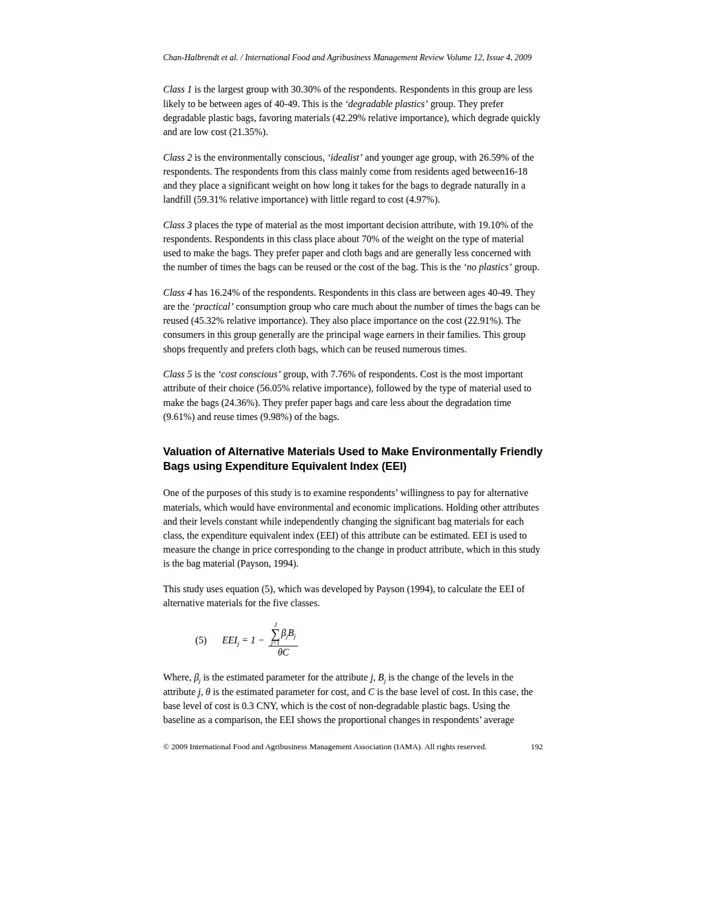Chan-Halbrendt et al. / International Food and Agribusiness Management Review Volume 12, Issue 4, 2009
Class 1 is the largest group with 30.30% of the respondents. Respondents in this group are less likely to be between ages of 40-49. This is the ‘degradable plastics’ group. They prefer degradable plastic bags, favoring materials (42.29% relative importance), which degrade quickly and are low cost (21.35%).
Class 2 is the environmentally conscious, ‘idealist’ and younger age group, with 26.59% of the respondents. The respondents from this class mainly come from residents aged between16-18 and they place a significant weight on how long it takes for the bags to degrade naturally in a landfill (59.31% relative importance) with little regard to cost (4.97%).
Class 3 places the type of material as the most important decision attribute, with 19.10% of the respondents. Respondents in this class place about 70% of the weight on the type of material used to make the bags. They prefer paper and cloth bags and are generally less concerned with the number of times the bags can be reused or the cost of the bag. This is the ‘no plastics’ group.
Class 4 has 16.24% of the respondents. Respondents in this class are between ages 40-49. They are the ‘practical’ consumption group who care much about the number of times the bags can be reused (45.32% relative importance). They also place importance on the cost (22.91%). The consumers in this group generally are the principal wage earners in their families. This group shops frequently and prefers cloth bags, which can be reused numerous times.
Class 5 is the ‘cost conscious’ group, with 7.76% of respondents. Cost is the most important attribute of their choice (56.05% relative importance), followed by the type of material used to make the bags (24.36%). They prefer paper bags and care less about the degradation time (9.61%) and reuse times (9.98%) of the bags.
Valuation of Alternative Materials Used to Make Environmentally Friendly Bags using Expenditure Equivalent Index (EEI)
One of the purposes of this study is to examine respondents’ willingness to pay for alternative materials, which would have environmental and economic implications. Holding other attributes and their levels constant while independently changing the significant bag materials for each class, the expenditure equivalent index (EEI) of this attribute can be estimated. EEI is used to measure the change in price corresponding to the change in product attribute, which in this study is the bag material (Payson, 1994).
This study uses equation (5), which was developed by Payson (1994), to calculate the EEI of alternative materials for the five classes.
(5) EEIj = 1 − J ∑ j=1 βjBj θC
Where, βj is the estimated parameter for the attribute j, Bj is the change of the levels in the attribute j, θ is the estimated parameter for cost, and C is the base level of cost. In this case, the base level of cost is 0.3 CNY, which is the cost of non-degradable plastic bags. Using the baseline as a comparison, the EEI shows the proportional changes in respondents’ average
© 2009 International Food and Agribusiness Management Association (IAMA). All rights reserved. 192